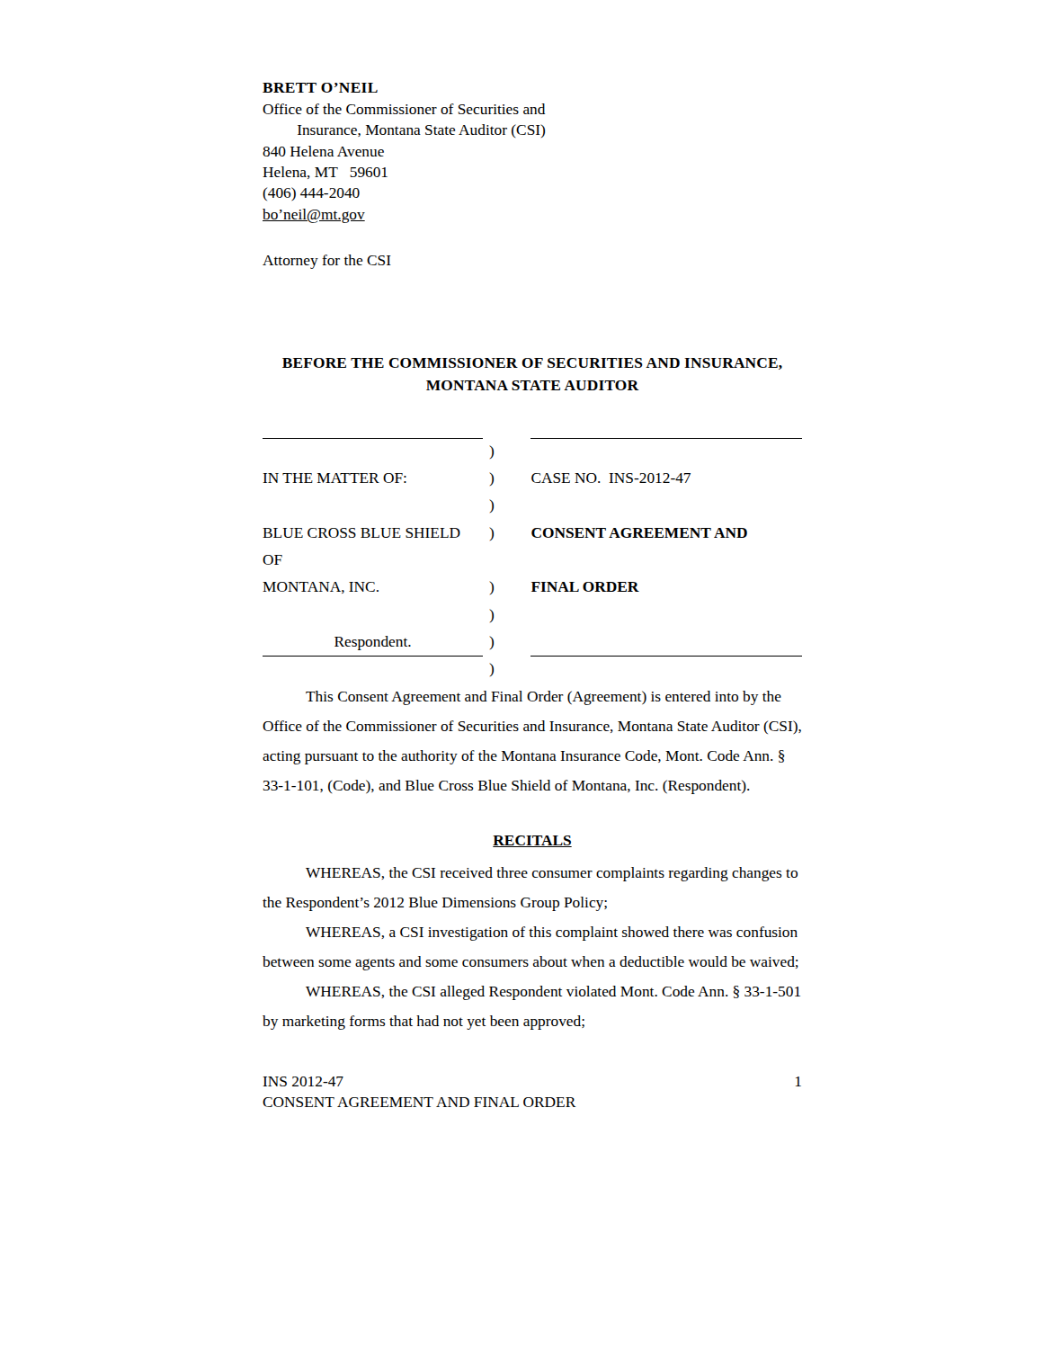BRETT O’NEIL
Office of the Commissioner of Securities and
Insurance, Montana State Auditor (CSI)
840 Helena Avenue
Helena, MT 59601
(406) 444-2040
bo’neil@mt.gov
Attorney for the CSI
BEFORE THE COMMISSIONER OF SECURITIES AND INSURANCE,
MONTANA STATE AUDITOR
| | ) | |
| IN THE MATTER OF: | ) | CASE NO. INS-2012-47 |
| | ) | |
| BLUE CROSS BLUE SHIELD OF | ) | CONSENT AGREEMENT AND |
| MONTANA, INC. | ) | FINAL ORDER |
| | ) | |
| Respondent. | ) | |
| | ) | |
This Consent Agreement and Final Order (Agreement) is entered into by the Office of the Commissioner of Securities and Insurance, Montana State Auditor (CSI), acting pursuant to the authority of the Montana Insurance Code, Mont. Code Ann. § 33-1-101, (Code), and Blue Cross Blue Shield of Montana, Inc. (Respondent).
RECITALS
WHEREAS, the CSI received three consumer complaints regarding changes to the Respondent’s 2012 Blue Dimensions Group Policy;
WHEREAS, a CSI investigation of this complaint showed there was confusion between some agents and some consumers about when a deductible would be waived;
WHEREAS, the CSI alleged Respondent violated Mont. Code Ann. § 33-1-501 by marketing forms that had not yet been approved;
INS 2012-47
CONSENT AGREEMENT AND FINAL ORDER
1